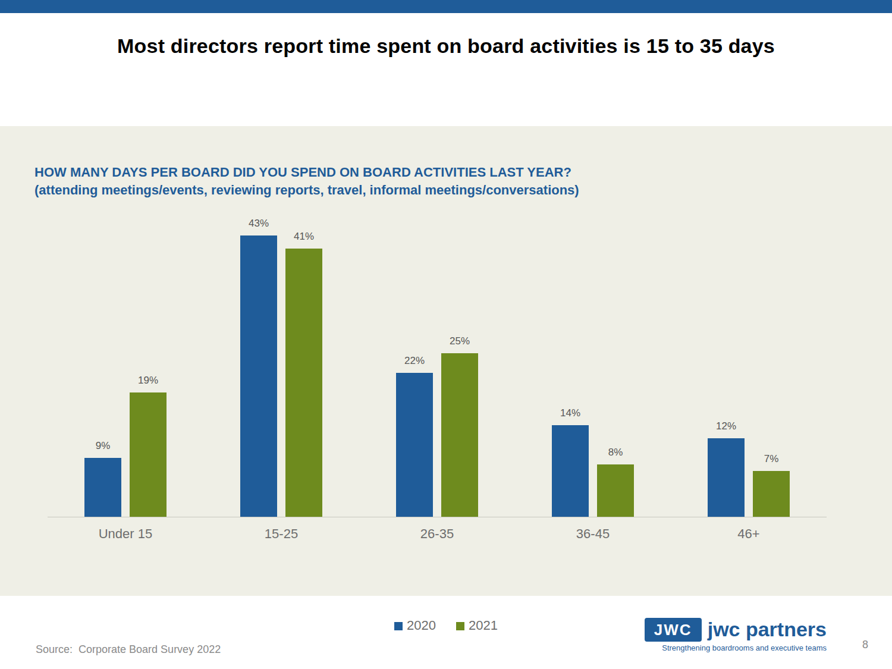Most directors report time spent on board activities is 15 to 35 days
HOW MANY DAYS PER BOARD DID YOU SPEND ON BOARD ACTIVITIES LAST YEAR?
(attending meetings/events, reviewing reports, travel, informal meetings/conversations)
9%
19%
Under 15
43%
41%
15-25
22%
25%
26-35
14%
8%
36-45
12%
7%
46+
2020 2021
Source: Corporate Board Survey 2022
JWC jwc partners Strengthening boardrooms and executive teams
8